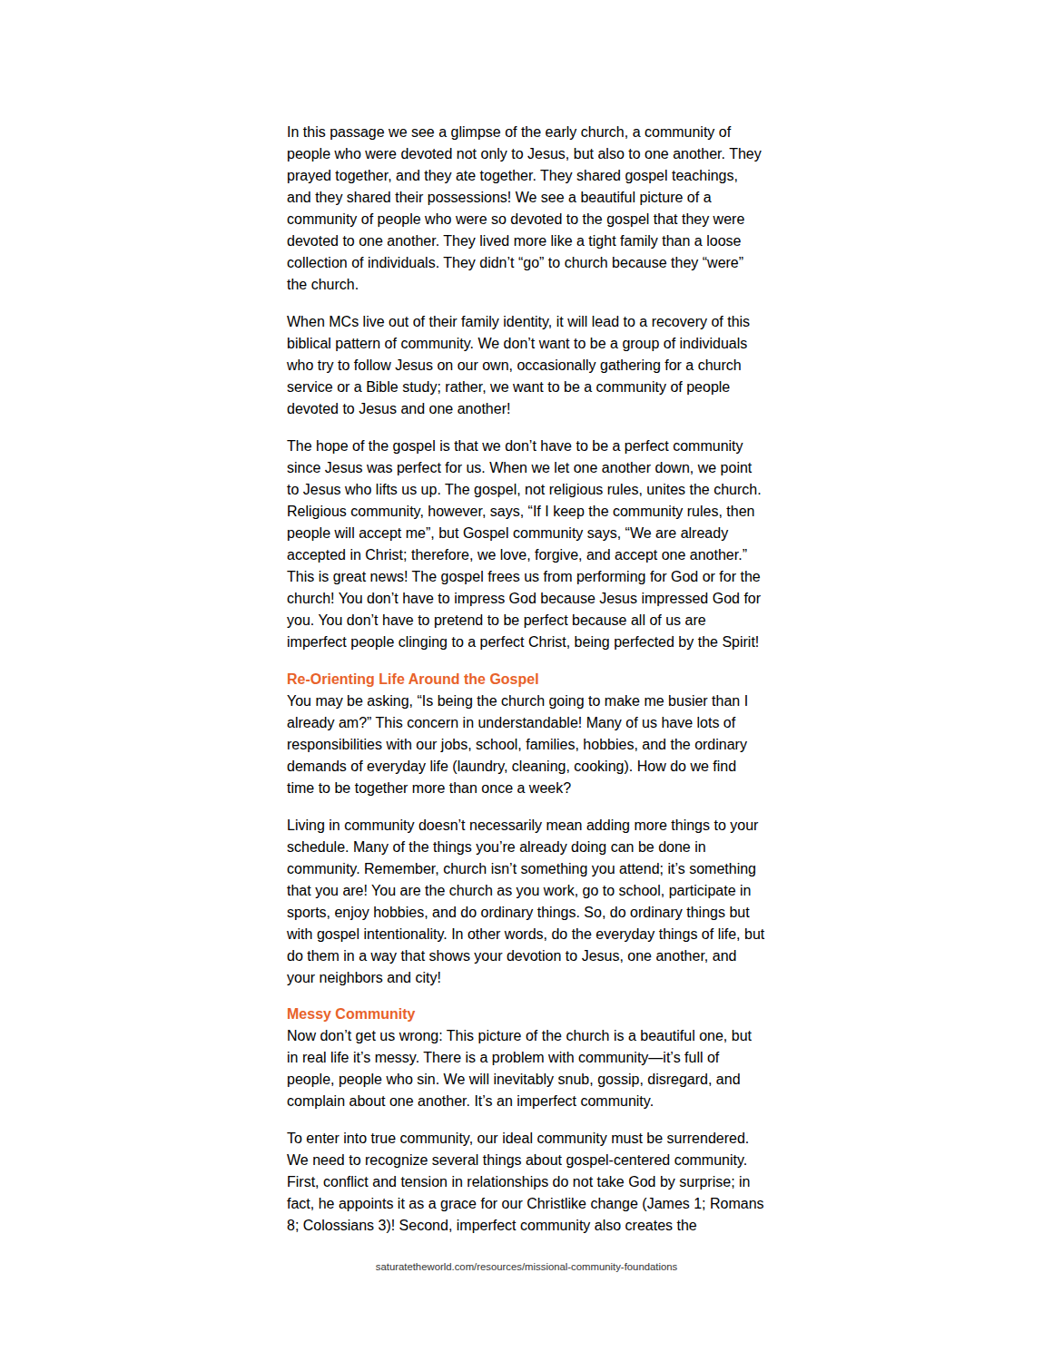In this passage we see a glimpse of the early church, a community of people who were devoted not only to Jesus, but also to one another. They prayed together, and they ate together. They shared gospel teachings, and they shared their possessions! We see a beautiful picture of a community of people who were so devoted to the gospel that they were devoted to one another. They lived more like a tight family than a loose collection of individuals. They didn’t “go” to church because they “were” the church.
When MCs live out of their family identity, it will lead to a recovery of this biblical pattern of community. We don’t want to be a group of individuals who try to follow Jesus on our own, occasionally gathering for a church service or a Bible study; rather, we want to be a community of people devoted to Jesus and one another!
The hope of the gospel is that we don’t have to be a perfect community since Jesus was perfect for us. When we let one another down, we point to Jesus who lifts us up. The gospel, not religious rules, unites the church. Religious community, however, says, “If I keep the community rules, then people will accept me”, but Gospel community says, “We are already accepted in Christ; therefore, we love, forgive, and accept one another.” This is great news! The gospel frees us from performing for God or for the church! You don’t have to impress God because Jesus impressed God for you. You don’t have to pretend to be perfect because all of us are imperfect people clinging to a perfect Christ, being perfected by the Spirit!
Re-Orienting Life Around the Gospel
You may be asking, “Is being the church going to make me busier than I already am?” This concern in understandable! Many of us have lots of responsibilities with our jobs, school, families, hobbies, and the ordinary demands of everyday life (laundry, cleaning, cooking). How do we find time to be together more than once a week?
Living in community doesn’t necessarily mean adding more things to your schedule. Many of the things you’re already doing can be done in community. Remember, church isn’t something you attend; it’s something that you are! You are the church as you work, go to school, participate in sports, enjoy hobbies, and do ordinary things. So, do ordinary things but with gospel intentionality. In other words, do the everyday things of life, but do them in a way that shows your devotion to Jesus, one another, and your neighbors and city!
Messy Community
Now don’t get us wrong: This picture of the church is a beautiful one, but in real life it’s messy. There is a problem with community—it’s full of people, people who sin. We will inevitably snub, gossip, disregard, and complain about one another. It’s an imperfect community.
To enter into true community, our ideal community must be surrendered. We need to recognize several things about gospel-centered community. First, conflict and tension in relationships do not take God by surprise; in fact, he appoints it as a grace for our Christlike change (James 1; Romans 8; Colossians 3)! Second, imperfect community also creates the
saturatetheworld.com/resources/missional-community-foundations